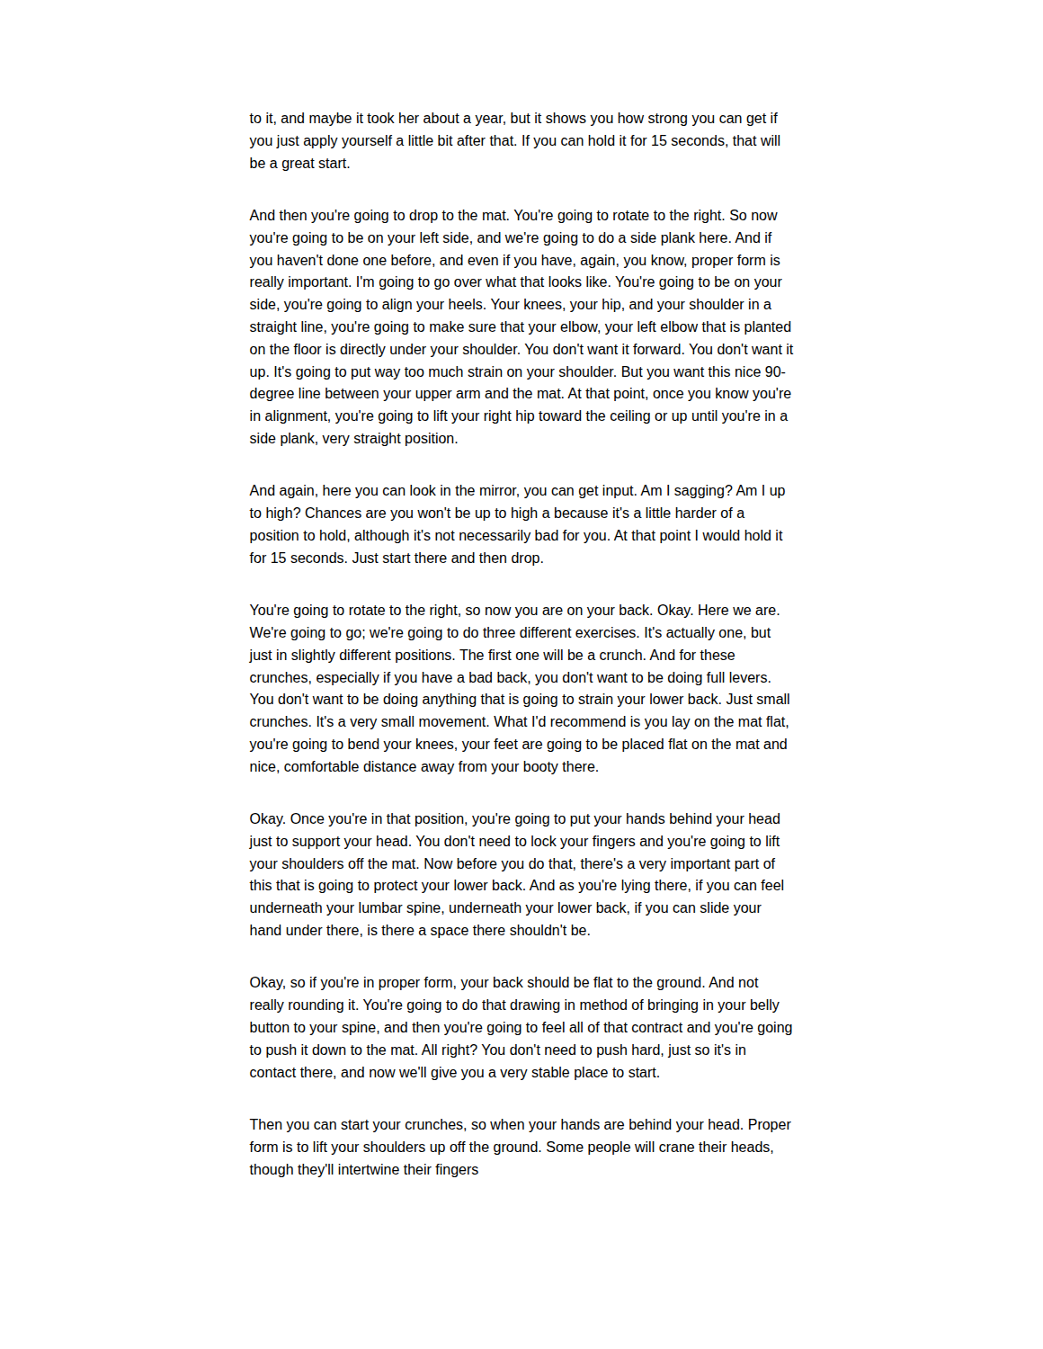to it, and maybe it took her about a year, but it shows you how strong you can get if you just apply yourself a little bit after that. If you can hold it for 15 seconds, that will be a great start.
And then you're going to drop to the mat. You're going to rotate to the right. So now you're going to be on your left side, and we're going to do a side plank here. And if you haven't done one before, and even if you have, again, you know, proper form is really important. I'm going to go over what that looks like. You're going to be on your side, you're going to align your heels. Your knees, your hip, and your shoulder in a straight line, you're going to make sure that your elbow, your left elbow that is planted on the floor is directly under your shoulder. You don't want it forward. You don't want it up. It's going to put way too much strain on your shoulder. But you want this nice 90-degree line between your upper arm and the mat. At that point, once you know you're in alignment, you're going to lift your right hip toward the ceiling or up until you're in a side plank, very straight position.
And again, here you can look in the mirror, you can get input. Am I sagging? Am I up to high? Chances are you won't be up to high a because it's a little harder of a position to hold, although it's not necessarily bad for you. At that point I would hold it for 15 seconds. Just start there and then drop.
You're going to rotate to the right, so now you are on your back. Okay. Here we are. We're going to go; we're going to do three different exercises. It's actually one, but just in slightly different positions. The first one will be a crunch. And for these crunches, especially if you have a bad back, you don't want to be doing full levers. You don't want to be doing anything that is going to strain your lower back. Just small crunches. It's a very small movement. What I'd recommend is you lay on the mat flat, you're going to bend your knees, your feet are going to be placed flat on the mat and nice, comfortable distance away from your booty there.
Okay. Once you're in that position, you're going to put your hands behind your head just to support your head. You don't need to lock your fingers and you're going to lift your shoulders off the mat. Now before you do that, there's a very important part of this that is going to protect your lower back. And as you're lying there, if you can feel underneath your lumbar spine, underneath your lower back, if you can slide your hand under there, is there a space there shouldn't be.
Okay, so if you're in proper form, your back should be flat to the ground. And not really rounding it. You're going to do that drawing in method of bringing in your belly button to your spine, and then you're going to feel all of that contract and you're going to push it down to the mat. All right? You don't need to push hard, just so it's in contact there, and now we'll give you a very stable place to start.
Then you can start your crunches, so when your hands are behind your head. Proper form is to lift your shoulders up off the ground. Some people will crane their heads, though they'll intertwine their fingers